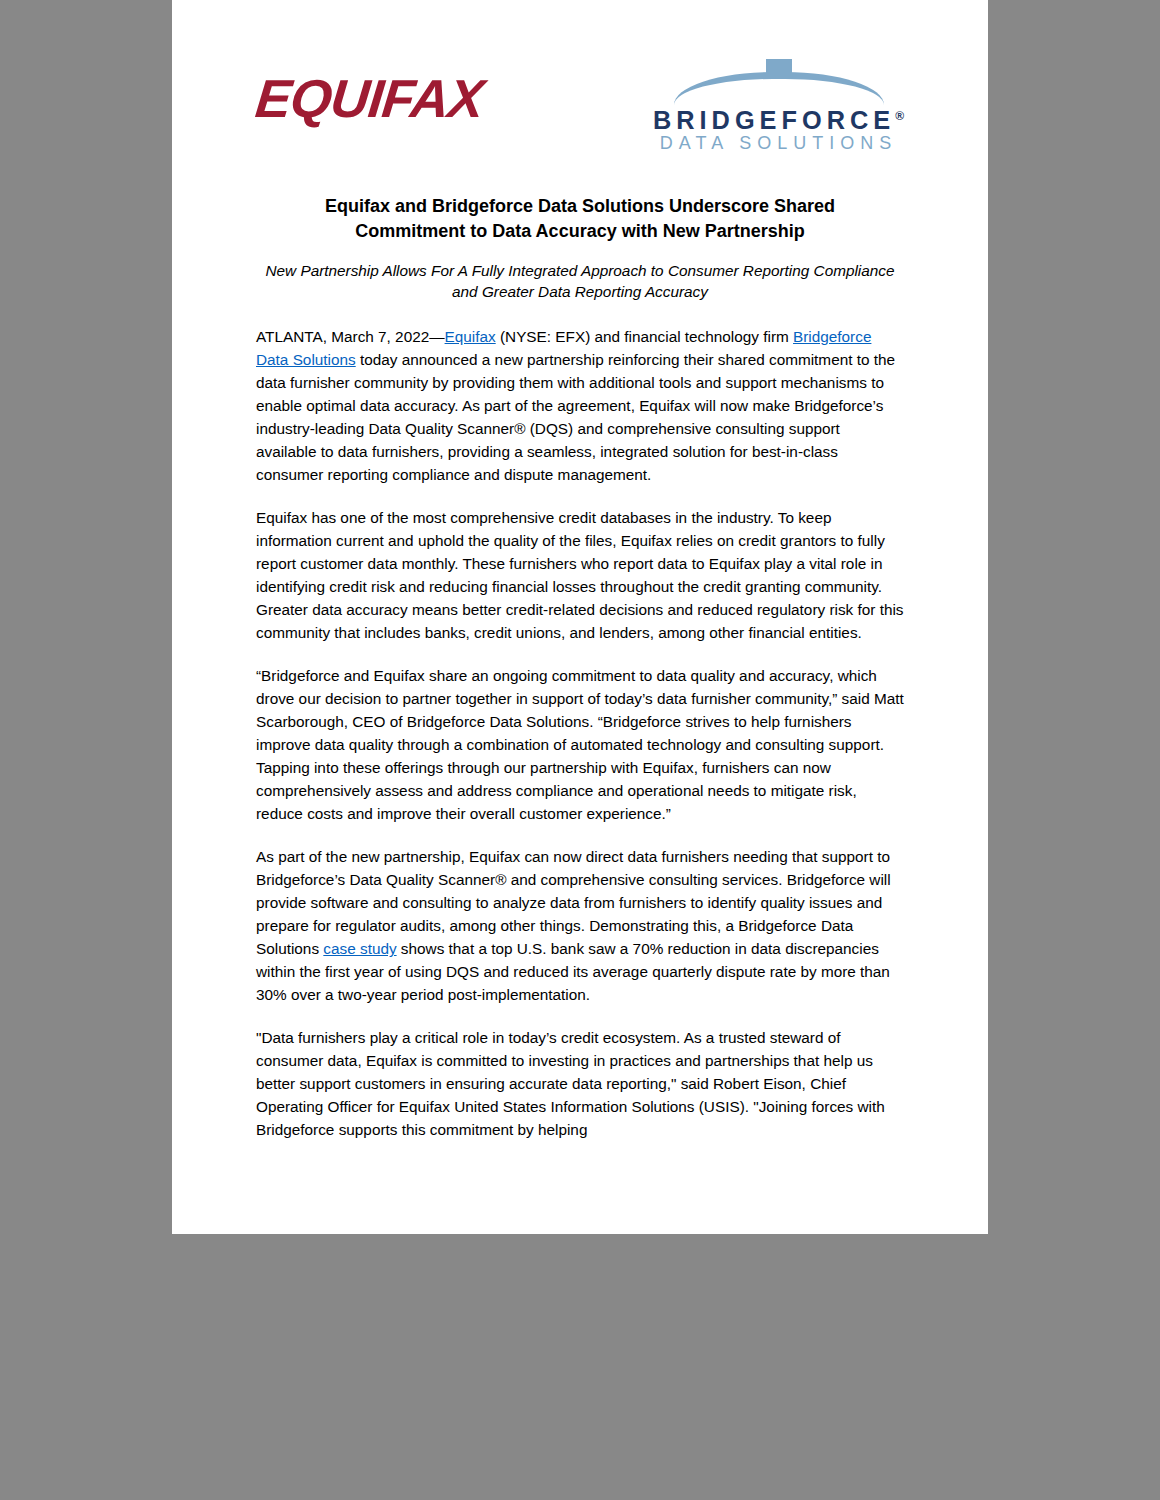EQUIFAX
BRIDGEFORCE®
DATA SOLUTIONS
Equifax and Bridgeforce Data Solutions Underscore Shared
Commitment to Data Accuracy with New Partnership
New Partnership Allows For A Fully Integrated Approach to Consumer Reporting Compliance and Greater Data Reporting Accuracy
ATLANTA, March 7, 2022—Equifax (NYSE: EFX) and financial technology firm Bridgeforce Data Solutions today announced a new partnership reinforcing their shared commitment to the data furnisher community by providing them with additional tools and support mechanisms to enable optimal data accuracy. As part of the agreement, Equifax will now make Bridgeforce’s industry-leading Data Quality Scanner® (DQS) and comprehensive consulting support available to data furnishers, providing a seamless, integrated solution for best-in-class consumer reporting compliance and dispute management.
Equifax has one of the most comprehensive credit databases in the industry. To keep information current and uphold the quality of the files, Equifax relies on credit grantors to fully report customer data monthly. These furnishers who report data to Equifax play a vital role in identifying credit risk and reducing financial losses throughout the credit granting community. Greater data accuracy means better credit-related decisions and reduced regulatory risk for this community that includes banks, credit unions, and lenders, among other financial entities.
“Bridgeforce and Equifax share an ongoing commitment to data quality and accuracy, which drove our decision to partner together in support of today’s data furnisher community,” said Matt Scarborough, CEO of Bridgeforce Data Solutions. “Bridgeforce strives to help furnishers improve data quality through a combination of automated technology and consulting support. Tapping into these offerings through our partnership with Equifax, furnishers can now comprehensively assess and address compliance and operational needs to mitigate risk, reduce costs and improve their overall customer experience.”
As part of the new partnership, Equifax can now direct data furnishers needing that support to Bridgeforce’s Data Quality Scanner® and comprehensive consulting services. Bridgeforce will provide software and consulting to analyze data from furnishers to identify quality issues and prepare for regulator audits, among other things. Demonstrating this, a Bridgeforce Data Solutions case study shows that a top U.S. bank saw a 70% reduction in data discrepancies within the first year of using DQS and reduced its average quarterly dispute rate by more than 30% over a two-year period post-implementation.
"Data furnishers play a critical role in today’s credit ecosystem. As a trusted steward of consumer data, Equifax is committed to investing in practices and partnerships that help us better support customers in ensuring accurate data reporting," said Robert Eison, Chief Operating Officer for Equifax United States Information Solutions (USIS). "Joining forces with Bridgeforce supports this commitment by helping